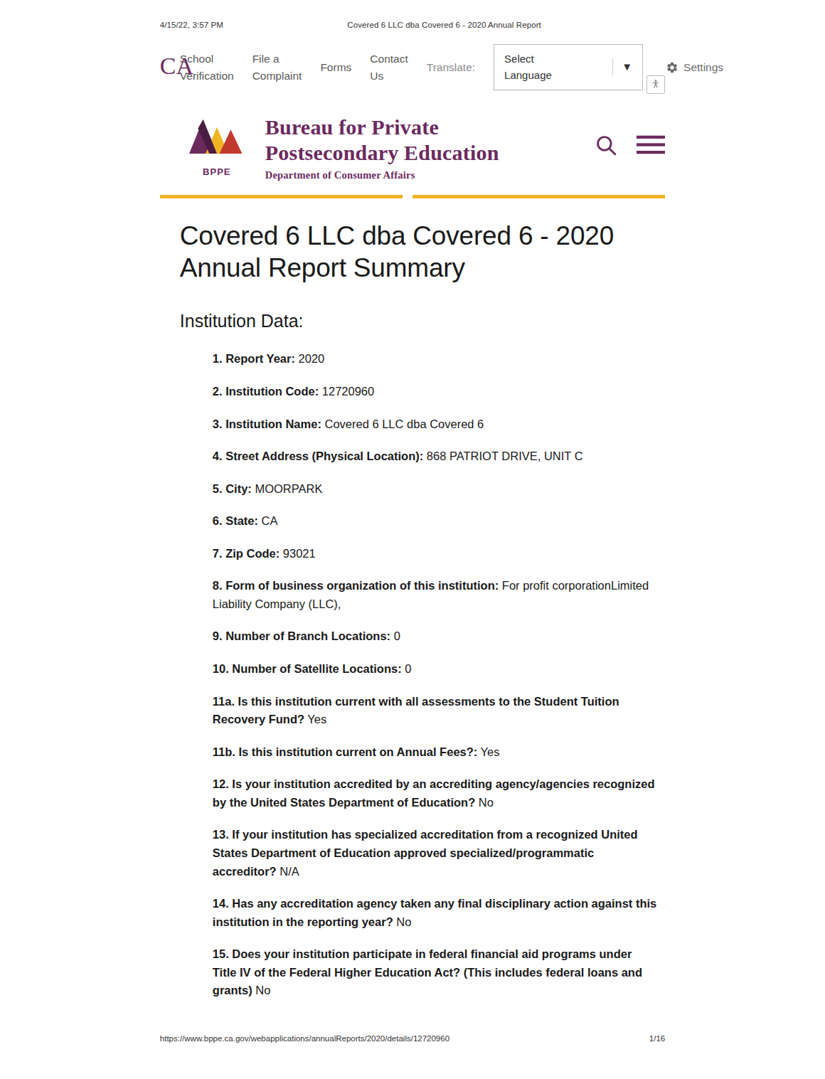4/15/22, 3:57 PM Covered 6 LLC dba Covered 6 - 2020 Annual Report
CA School Verification File a Complaint Forms Contact Us Translate: Select Language ▼ Settings
BPPE
Bureau for Private
Postsecondary Education
Department of Consumer Affairs
Covered 6 LLC dba Covered 6 - 2020 Annual Report Summary
Institution Data:
1. Report Year: 2020
2. Institution Code: 12720960
3. Institution Name: Covered 6 LLC dba Covered 6
4. Street Address (Physical Location): 868 PATRIOT DRIVE, UNIT C
5. City: MOORPARK
6. State: CA
7. Zip Code: 93021
8. Form of business organization of this institution: For profit corporationLimited Liability Company (LLC),
9. Number of Branch Locations: 0
10. Number of Satellite Locations: 0
11a. Is this institution current with all assessments to the Student Tuition Recovery Fund? Yes
11b. Is this institution current on Annual Fees?: Yes
12. Is your institution accredited by an accrediting agency/agencies recognized by the United States Department of Education? No
13. If your institution has specialized accreditation from a recognized United States Department of Education approved specialized/programmatic accreditor? N/A
14. Has any accreditation agency taken any final disciplinary action against this institution in the reporting year? No
15. Does your institution participate in federal financial aid programs under Title IV of the Federal Higher Education Act? (This includes federal loans and grants) No
https://www.bppe.ca.gov/webapplications/annualReports/2020/details/12720960 1/16